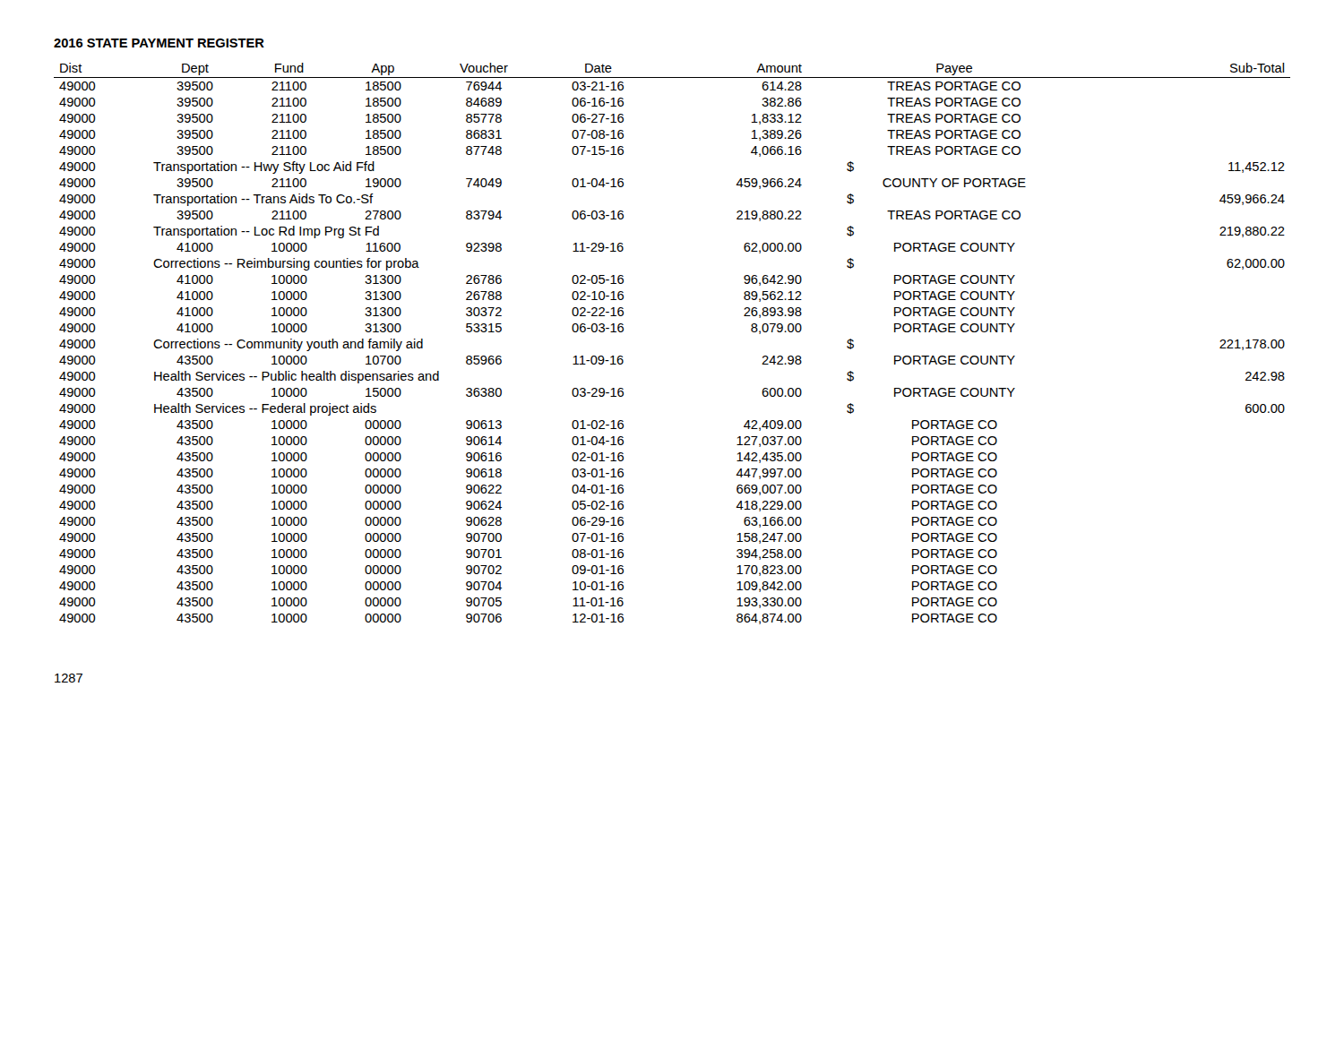2016 STATE PAYMENT REGISTER
| Dist | Dept | Fund | App | Voucher | Date | Amount | Payee | Sub-Total |
| --- | --- | --- | --- | --- | --- | --- | --- | --- |
| 49000 | 39500 | 21100 | 18500 | 76944 | 03-21-16 | 614.28 | TREAS PORTAGE CO | |
| 49000 | 39500 | 21100 | 18500 | 84689 | 06-16-16 | 382.86 | TREAS PORTAGE CO | |
| 49000 | 39500 | 21100 | 18500 | 85778 | 06-27-16 | 1,833.12 | TREAS PORTAGE CO | |
| 49000 | 39500 | 21100 | 18500 | 86831 | 07-08-16 | 1,389.26 | TREAS PORTAGE CO | |
| 49000 | 39500 | 21100 | 18500 | 87748 | 07-15-16 | 4,066.16 | TREAS PORTAGE CO | |
| 49000 | Transportation -- Hwy Sfty Loc Aid Ffd | $ | 11,452.12 |
| 49000 | 39500 | 21100 | 19000 | 74049 | 01-04-16 | 459,966.24 | COUNTY OF PORTAGE | |
| 49000 | Transportation -- Trans Aids To Co.-Sf | $ | 459,966.24 |
| 49000 | 39500 | 21100 | 27800 | 83794 | 06-03-16 | 219,880.22 | TREAS PORTAGE CO | |
| 49000 | Transportation -- Loc Rd Imp Prg St Fd | $ | 219,880.22 |
| 49000 | 41000 | 10000 | 11600 | 92398 | 11-29-16 | 62,000.00 | PORTAGE COUNTY | |
| 49000 | Corrections -- Reimbursing counties for proba | $ | 62,000.00 |
| 49000 | 41000 | 10000 | 31300 | 26786 | 02-05-16 | 96,642.90 | PORTAGE COUNTY | |
| 49000 | 41000 | 10000 | 31300 | 26788 | 02-10-16 | 89,562.12 | PORTAGE COUNTY | |
| 49000 | 41000 | 10000 | 31300 | 30372 | 02-22-16 | 26,893.98 | PORTAGE COUNTY | |
| 49000 | 41000 | 10000 | 31300 | 53315 | 06-03-16 | 8,079.00 | PORTAGE COUNTY | |
| 49000 | Corrections -- Community youth and family aid | $ | 221,178.00 |
| 49000 | 43500 | 10000 | 10700 | 85966 | 11-09-16 | 242.98 | PORTAGE COUNTY | |
| 49000 | Health Services -- Public health dispensaries and | $ | 242.98 |
| 49000 | 43500 | 10000 | 15000 | 36380 | 03-29-16 | 600.00 | PORTAGE COUNTY | |
| 49000 | Health Services -- Federal project aids | $ | 600.00 |
| 49000 | 43500 | 10000 | 00000 | 90613 | 01-02-16 | 42,409.00 | PORTAGE CO | |
| 49000 | 43500 | 10000 | 00000 | 90614 | 01-04-16 | 127,037.00 | PORTAGE CO | |
| 49000 | 43500 | 10000 | 00000 | 90616 | 02-01-16 | 142,435.00 | PORTAGE CO | |
| 49000 | 43500 | 10000 | 00000 | 90618 | 03-01-16 | 447,997.00 | PORTAGE CO | |
| 49000 | 43500 | 10000 | 00000 | 90622 | 04-01-16 | 669,007.00 | PORTAGE CO | |
| 49000 | 43500 | 10000 | 00000 | 90624 | 05-02-16 | 418,229.00 | PORTAGE CO | |
| 49000 | 43500 | 10000 | 00000 | 90628 | 06-29-16 | 63,166.00 | PORTAGE CO | |
| 49000 | 43500 | 10000 | 00000 | 90700 | 07-01-16 | 158,247.00 | PORTAGE CO | |
| 49000 | 43500 | 10000 | 00000 | 90701 | 08-01-16 | 394,258.00 | PORTAGE CO | |
| 49000 | 43500 | 10000 | 00000 | 90702 | 09-01-16 | 170,823.00 | PORTAGE CO | |
| 49000 | 43500 | 10000 | 00000 | 90704 | 10-01-16 | 109,842.00 | PORTAGE CO | |
| 49000 | 43500 | 10000 | 00000 | 90705 | 11-01-16 | 193,330.00 | PORTAGE CO | |
| 49000 | 43500 | 10000 | 00000 | 90706 | 12-01-16 | 864,874.00 | PORTAGE CO | |
1287